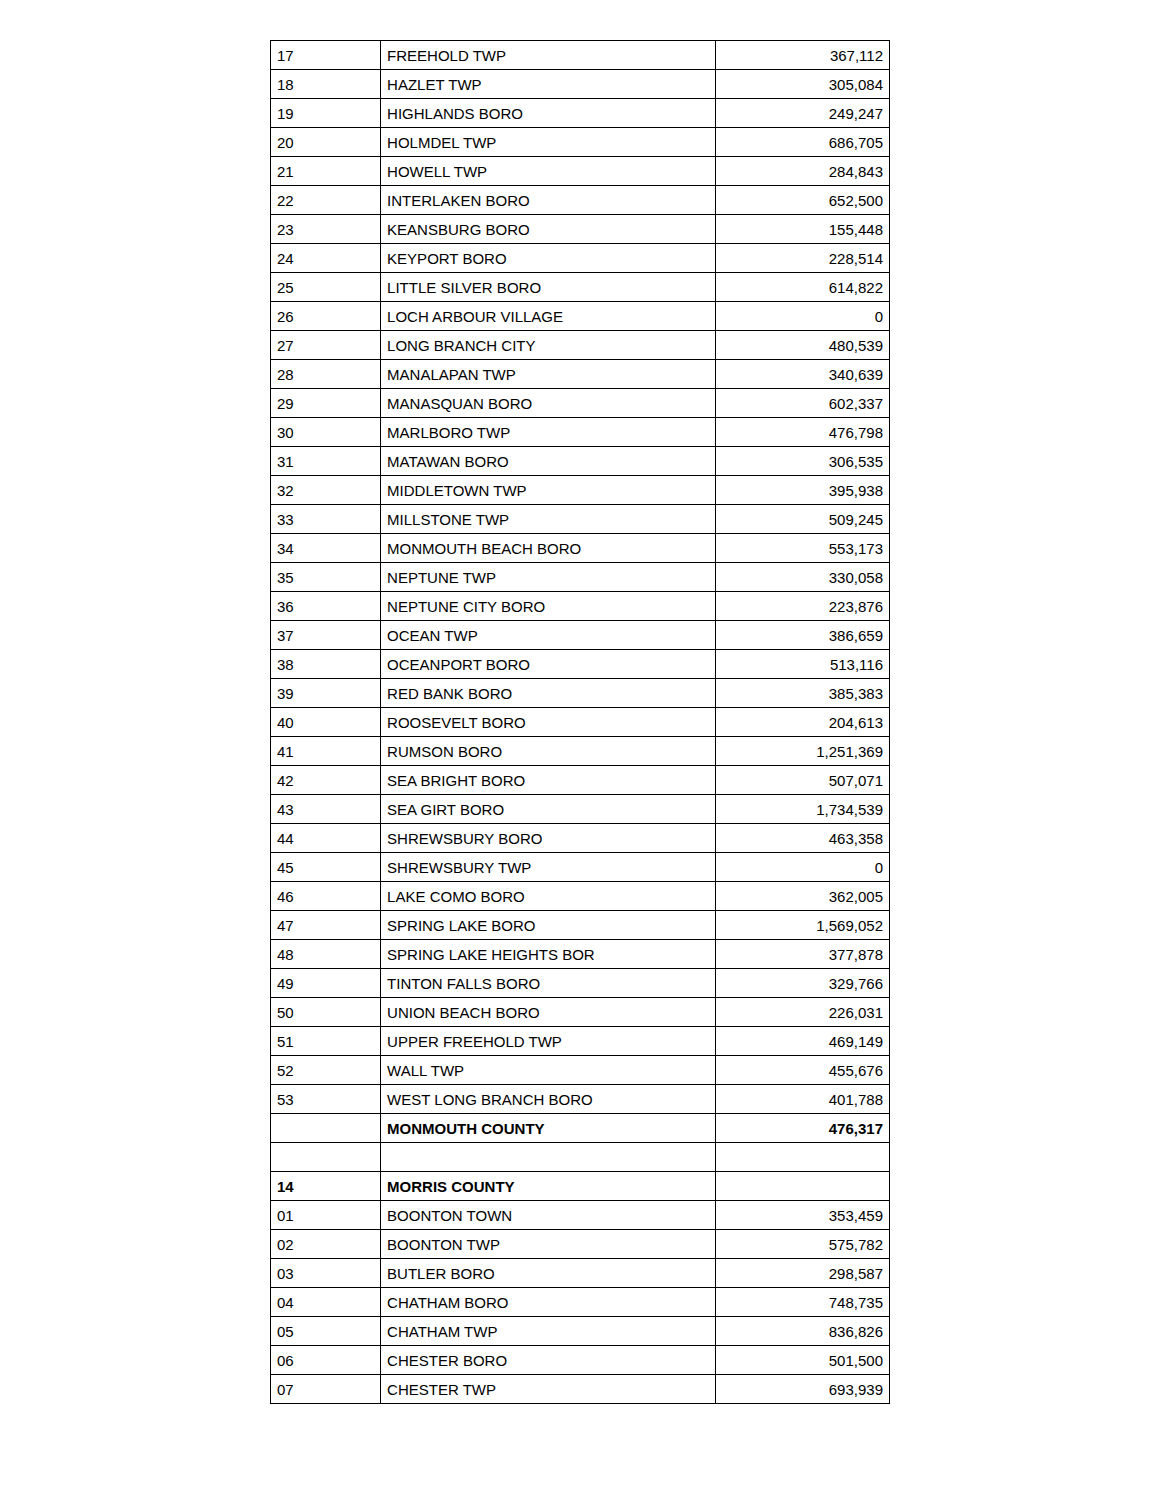| 17 | FREEHOLD TWP | 367,112 |
| 18 | HAZLET TWP | 305,084 |
| 19 | HIGHLANDS BORO | 249,247 |
| 20 | HOLMDEL TWP | 686,705 |
| 21 | HOWELL TWP | 284,843 |
| 22 | INTERLAKEN BORO | 652,500 |
| 23 | KEANSBURG BORO | 155,448 |
| 24 | KEYPORT BORO | 228,514 |
| 25 | LITTLE SILVER BORO | 614,822 |
| 26 | LOCH ARBOUR VILLAGE | 0 |
| 27 | LONG BRANCH CITY | 480,539 |
| 28 | MANALAPAN TWP | 340,639 |
| 29 | MANASQUAN BORO | 602,337 |
| 30 | MARLBORO TWP | 476,798 |
| 31 | MATAWAN BORO | 306,535 |
| 32 | MIDDLETOWN TWP | 395,938 |
| 33 | MILLSTONE TWP | 509,245 |
| 34 | MONMOUTH BEACH BORO | 553,173 |
| 35 | NEPTUNE TWP | 330,058 |
| 36 | NEPTUNE CITY BORO | 223,876 |
| 37 | OCEAN TWP | 386,659 |
| 38 | OCEANPORT BORO | 513,116 |
| 39 | RED BANK BORO | 385,383 |
| 40 | ROOSEVELT BORO | 204,613 |
| 41 | RUMSON BORO | 1,251,369 |
| 42 | SEA BRIGHT BORO | 507,071 |
| 43 | SEA GIRT BORO | 1,734,539 |
| 44 | SHREWSBURY BORO | 463,358 |
| 45 | SHREWSBURY TWP | 0 |
| 46 | LAKE COMO BORO | 362,005 |
| 47 | SPRING LAKE BORO | 1,569,052 |
| 48 | SPRING LAKE HEIGHTS BOR | 377,878 |
| 49 | TINTON FALLS BORO | 329,766 |
| 50 | UNION BEACH BORO | 226,031 |
| 51 | UPPER FREEHOLD TWP | 469,149 |
| 52 | WALL TWP | 455,676 |
| 53 | WEST LONG BRANCH BORO | 401,788 |
| | MONMOUTH COUNTY | 476,317 |
| 14 | MORRIS COUNTY | |
| 01 | BOONTON TOWN | 353,459 |
| 02 | BOONTON TWP | 575,782 |
| 03 | BUTLER BORO | 298,587 |
| 04 | CHATHAM BORO | 748,735 |
| 05 | CHATHAM TWP | 836,826 |
| 06 | CHESTER BORO | 501,500 |
| 07 | CHESTER TWP | 693,939 |